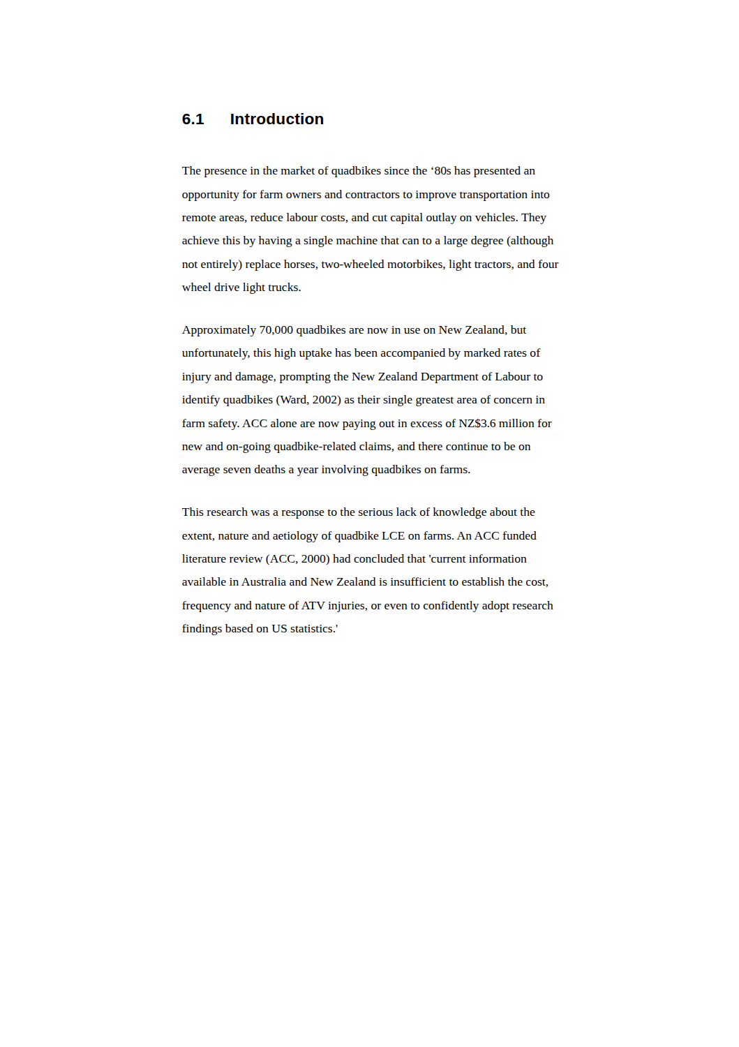6.1 Introduction
The presence in the market of quadbikes since the ‘80s has presented an opportunity for farm owners and contractors to improve transportation into remote areas, reduce labour costs, and cut capital outlay on vehicles. They achieve this by having a single machine that can to a large degree (although not entirely) replace horses, two-wheeled motorbikes, light tractors, and four wheel drive light trucks.
Approximately 70,000 quadbikes are now in use on New Zealand, but unfortunately, this high uptake has been accompanied by marked rates of injury and damage, prompting the New Zealand Department of Labour to identify quadbikes (Ward, 2002) as their single greatest area of concern in farm safety. ACC alone are now paying out in excess of NZ$3.6 million for new and on-going quadbike-related claims, and there continue to be on average seven deaths a year involving quadbikes on farms.
This research was a response to the serious lack of knowledge about the extent, nature and aetiology of quadbike LCE on farms. An ACC funded literature review (ACC, 2000) had concluded that 'current information available in Australia and New Zealand is insufficient to establish the cost, frequency and nature of ATV injuries, or even to confidently adopt research findings based on US statistics.'